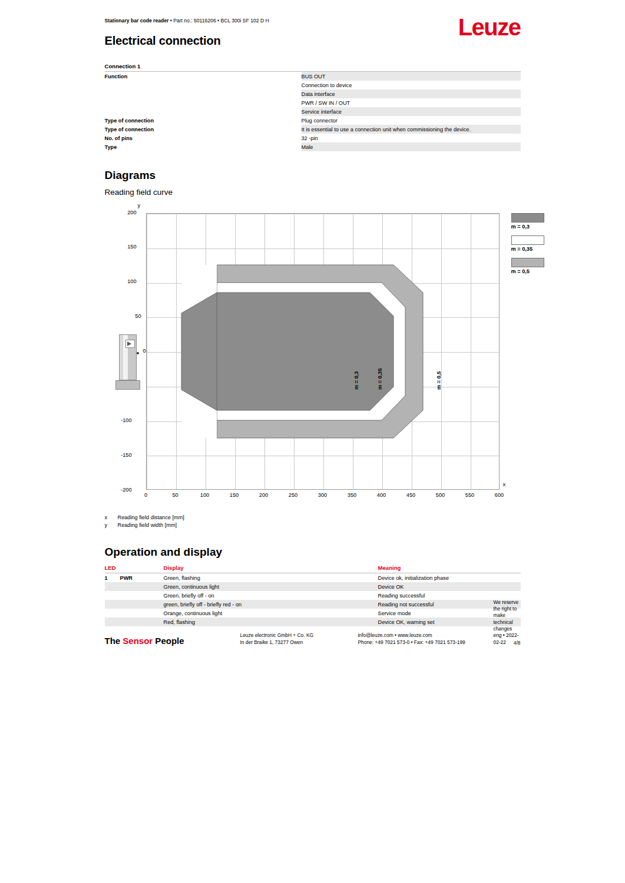Stationary bar code reader • Part no.: 50116206 • BCL 300i SF 102 D H
Electrical connection
Leuze
Connection 1
| Function | BUS OUT |
| | Connection to device |
| | Data interface |
| | PWR / SW IN / OUT |
| | Service interface |
| Type of connection | Plug connector |
| Type of connection | It is essential to use a connection unit when commissioning the device. |
| No. of pins | 32 -pin |
| Type | Male |
Diagrams
Reading field curve
y
x
200
150
100
50
0
-50
-100
-150
-200
0
50
100
150
200
250
300
350
400
450
500
550
600
m = 0,3
m = 0,35
m = 0,5
m = 0,3
m = 0,35
m = 0,5
x Reading field distance [mm]
y Reading field width [mm]
Operation and display
| LED | | Display | Meaning |
| --- | --- | --- | --- |
| 1 | PWR | Green, flashing | Device ok, initialization phase |
| | | Green, continuous light | Device OK |
| | | Green, briefly off - on | Reading successful |
| | | green, briefly off - briefly red - on | Reading not successful |
| | | Orange, continuous light | Service mode |
| | | Red, flashing | Device OK, warning set |
The Sensor People
Leuze electronic GmbH + Co. KG
In der Braike 1, 73277 Owen
info@leuze.com • www.leuze.com
Phone: +49 7021 573-0 • Fax: +49 7021 573-199
We reserve the right to make technical changes
eng • 2022-02-22
4/8